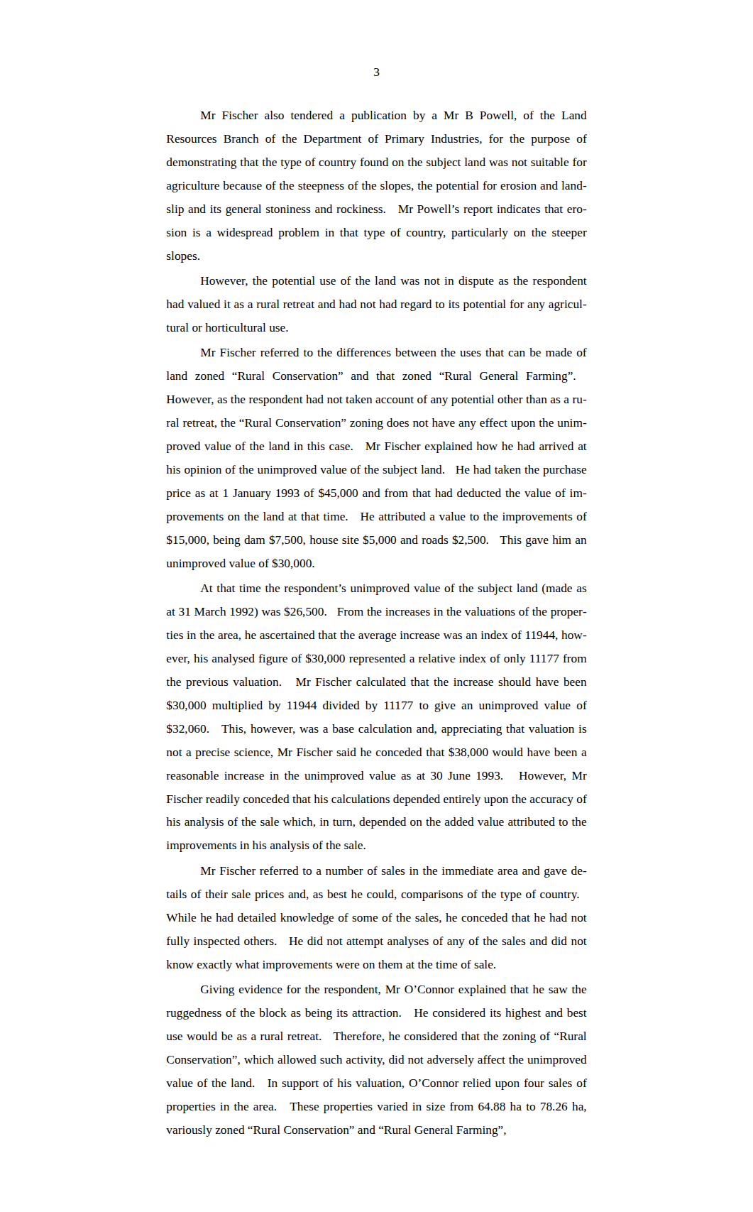3
Mr Fischer also tendered a publication by a Mr B Powell, of the Land Resources Branch of the Department of Primary Industries, for the purpose of demonstrating that the type of country found on the subject land was not suitable for agriculture because of the steepness of the slopes, the potential for erosion and landslip and its general stoniness and rockiness. Mr Powell’s report indicates that erosion is a widespread problem in that type of country, particularly on the steeper slopes.
However, the potential use of the land was not in dispute as the respondent had valued it as a rural retreat and had not had regard to its potential for any agricultural or horticultural use.
Mr Fischer referred to the differences between the uses that can be made of land zoned “Rural Conservation” and that zoned “Rural General Farming”. However, as the respondent had not taken account of any potential other than as a rural retreat, the “Rural Conservation” zoning does not have any effect upon the unimproved value of the land in this case. Mr Fischer explained how he had arrived at his opinion of the unimproved value of the subject land. He had taken the purchase price as at 1 January 1993 of $45,000 and from that had deducted the value of improvements on the land at that time. He attributed a value to the improvements of $15,000, being dam $7,500, house site $5,000 and roads $2,500. This gave him an unimproved value of $30,000.
At that time the respondent’s unimproved value of the subject land (made as at 31 March 1992) was $26,500. From the increases in the valuations of the properties in the area, he ascertained that the average increase was an index of 11944, however, his analysed figure of $30,000 represented a relative index of only 11177 from the previous valuation. Mr Fischer calculated that the increase should have been $30,000 multiplied by 11944 divided by 11177 to give an unimproved value of $32,060. This, however, was a base calculation and, appreciating that valuation is not a precise science, Mr Fischer said he conceded that $38,000 would have been a reasonable increase in the unimproved value as at 30 June 1993. However, Mr Fischer readily conceded that his calculations depended entirely upon the accuracy of his analysis of the sale which, in turn, depended on the added value attributed to the improvements in his analysis of the sale.
Mr Fischer referred to a number of sales in the immediate area and gave details of their sale prices and, as best he could, comparisons of the type of country. While he had detailed knowledge of some of the sales, he conceded that he had not fully inspected others. He did not attempt analyses of any of the sales and did not know exactly what improvements were on them at the time of sale.
Giving evidence for the respondent, Mr O’Connor explained that he saw the ruggedness of the block as being its attraction. He considered its highest and best use would be as a rural retreat. Therefore, he considered that the zoning of “Rural Conservation”, which allowed such activity, did not adversely affect the unimproved value of the land. In support of his valuation, O’Connor relied upon four sales of properties in the area. These properties varied in size from 64.88 ha to 78.26 ha, variously zoned “Rural Conservation” and “Rural General Farming”,